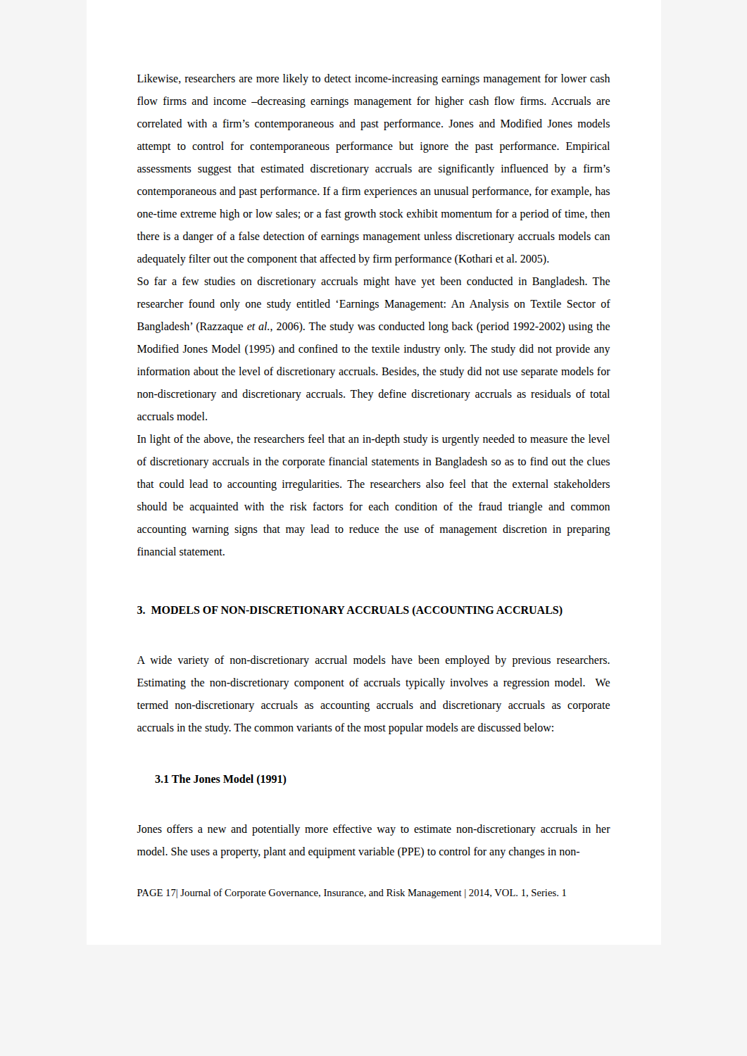Likewise, researchers are more likely to detect income-increasing earnings management for lower cash flow firms and income –decreasing earnings management for higher cash flow firms. Accruals are correlated with a firm’s contemporaneous and past performance. Jones and Modified Jones models attempt to control for contemporaneous performance but ignore the past performance. Empirical assessments suggest that estimated discretionary accruals are significantly influenced by a firm’s contemporaneous and past performance. If a firm experiences an unusual performance, for example, has one-time extreme high or low sales; or a fast growth stock exhibit momentum for a period of time, then there is a danger of a false detection of earnings management unless discretionary accruals models can adequately filter out the component that affected by firm performance (Kothari et al. 2005).
So far a few studies on discretionary accruals might have yet been conducted in Bangladesh. The researcher found only one study entitled ‘Earnings Management: An Analysis on Textile Sector of Bangladesh’ (Razzaque et al., 2006). The study was conducted long back (period 1992-2002) using the Modified Jones Model (1995) and confined to the textile industry only. The study did not provide any information about the level of discretionary accruals. Besides, the study did not use separate models for non-discretionary and discretionary accruals. They define discretionary accruals as residuals of total accruals model.
In light of the above, the researchers feel that an in-depth study is urgently needed to measure the level of discretionary accruals in the corporate financial statements in Bangladesh so as to find out the clues that could lead to accounting irregularities. The researchers also feel that the external stakeholders should be acquainted with the risk factors for each condition of the fraud triangle and common accounting warning signs that may lead to reduce the use of management discretion in preparing financial statement.
3. MODELS OF NON-DISCRETIONARY ACCRUALS (ACCOUNTING ACCRUALS)
A wide variety of non-discretionary accrual models have been employed by previous researchers. Estimating the non-discretionary component of accruals typically involves a regression model. We termed non-discretionary accruals as accounting accruals and discretionary accruals as corporate accruals in the study. The common variants of the most popular models are discussed below:
3.1 The Jones Model (1991)
Jones offers a new and potentially more effective way to estimate non-discretionary accruals in her model. She uses a property, plant and equipment variable (PPE) to control for any changes in non-
PAGE 17| Journal of Corporate Governance, Insurance, and Risk Management | 2014, VOL. 1, Series. 1